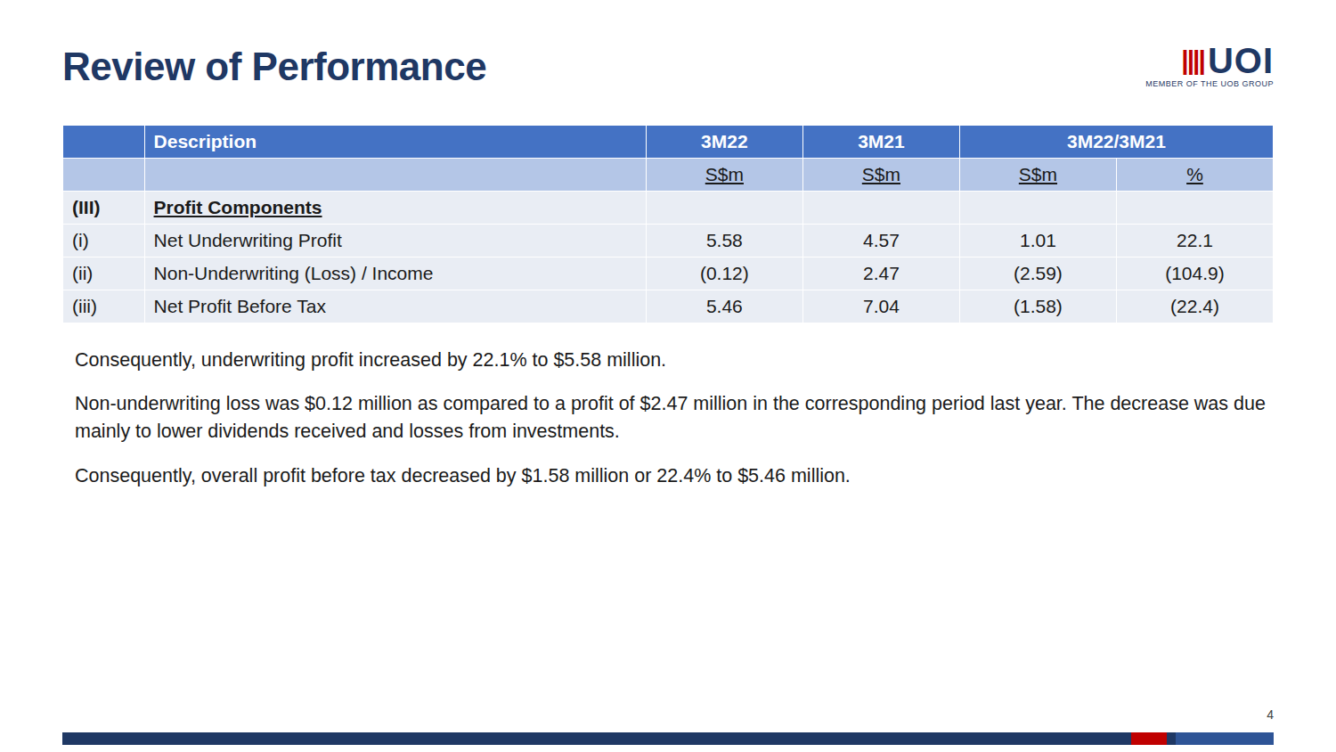Review of Performance
||||UOI
MEMBER OF THE UOB GROUP
| | Description | 3M22 | 3M21 | 3M22/3M21 |
| --- | --- | --- | --- | --- |
| | | S$m | S$m | S$m | % |
| (III) | Profit Components | | | | |
| (i) | Net Underwriting Profit | 5.58 | 4.57 | 1.01 | 22.1 |
| (ii) | Non-Underwriting (Loss) / Income | (0.12) | 2.47 | (2.59) | (104.9) |
| (iii) | Net Profit Before Tax | 5.46 | 7.04 | (1.58) | (22.4) |
Consequently, underwriting profit increased by 22.1% to $5.58 million.
Non-underwriting loss was $0.12 million as compared to a profit of $2.47 million in the corresponding period last year. The decrease was due mainly to lower dividends received and losses from investments.
Consequently, overall profit before tax decreased by $1.58 million or 22.4% to $5.46 million.
4